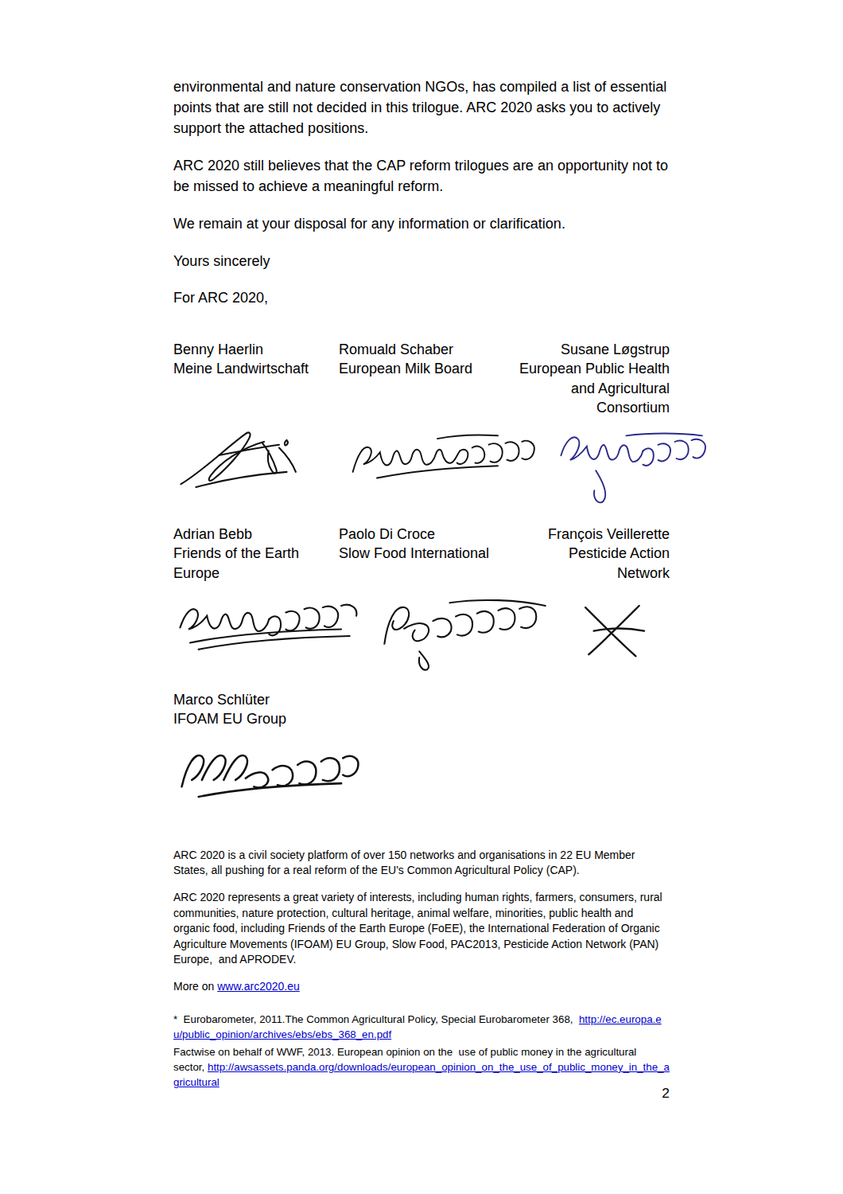environmental and nature conservation NGOs, has compiled a list of essential points that are still not decided in this trilogue. ARC 2020 asks you to actively support the attached positions.
ARC 2020 still believes that the CAP reform trilogues are an opportunity not to be missed to achieve a meaningful reform.
We remain at your disposal for any information or clarification.
Yours sincerely
For ARC 2020,
Benny Haerlin
Meine Landwirtschaft
Romuald Schaber
European Milk Board
Susane Løgstrup
European Public Health
and Agricultural Consortium
Adrian Bebb
Friends of the Earth Europe
Paolo Di Croce
Slow Food International
François Veillerette
Pesticide Action
Network
Marco Schlüter
IFOAM EU Group
ARC 2020 is a civil society platform of over 150 networks and organisations in 22 EU Member States, all pushing for a real reform of the EU's Common Agricultural Policy (CAP).
ARC 2020 represents a great variety of interests, including human rights, farmers, consumers, rural communities, nature protection, cultural heritage, animal welfare, minorities, public health and organic food, including Friends of the Earth Europe (FoEE), the International Federation of Organic Agriculture Movements (IFOAM) EU Group, Slow Food, PAC2013, Pesticide Action Network (PAN) Europe, and APRODEV.
More on www.arc2020.eu
* Eurobarometer, 2011.The Common Agricultural Policy, Special Eurobarometer 368, http://ec.europa.eu/public_opinion/archives/ebs/ebs_368_en.pdf
Factwise on behalf of WWF, 2013. European opinion on the use of public money in the agricultural sector, http://awsassets.panda.org/downloads/european_opinion_on_the_use_of_public_money_in_the_agricultural
2